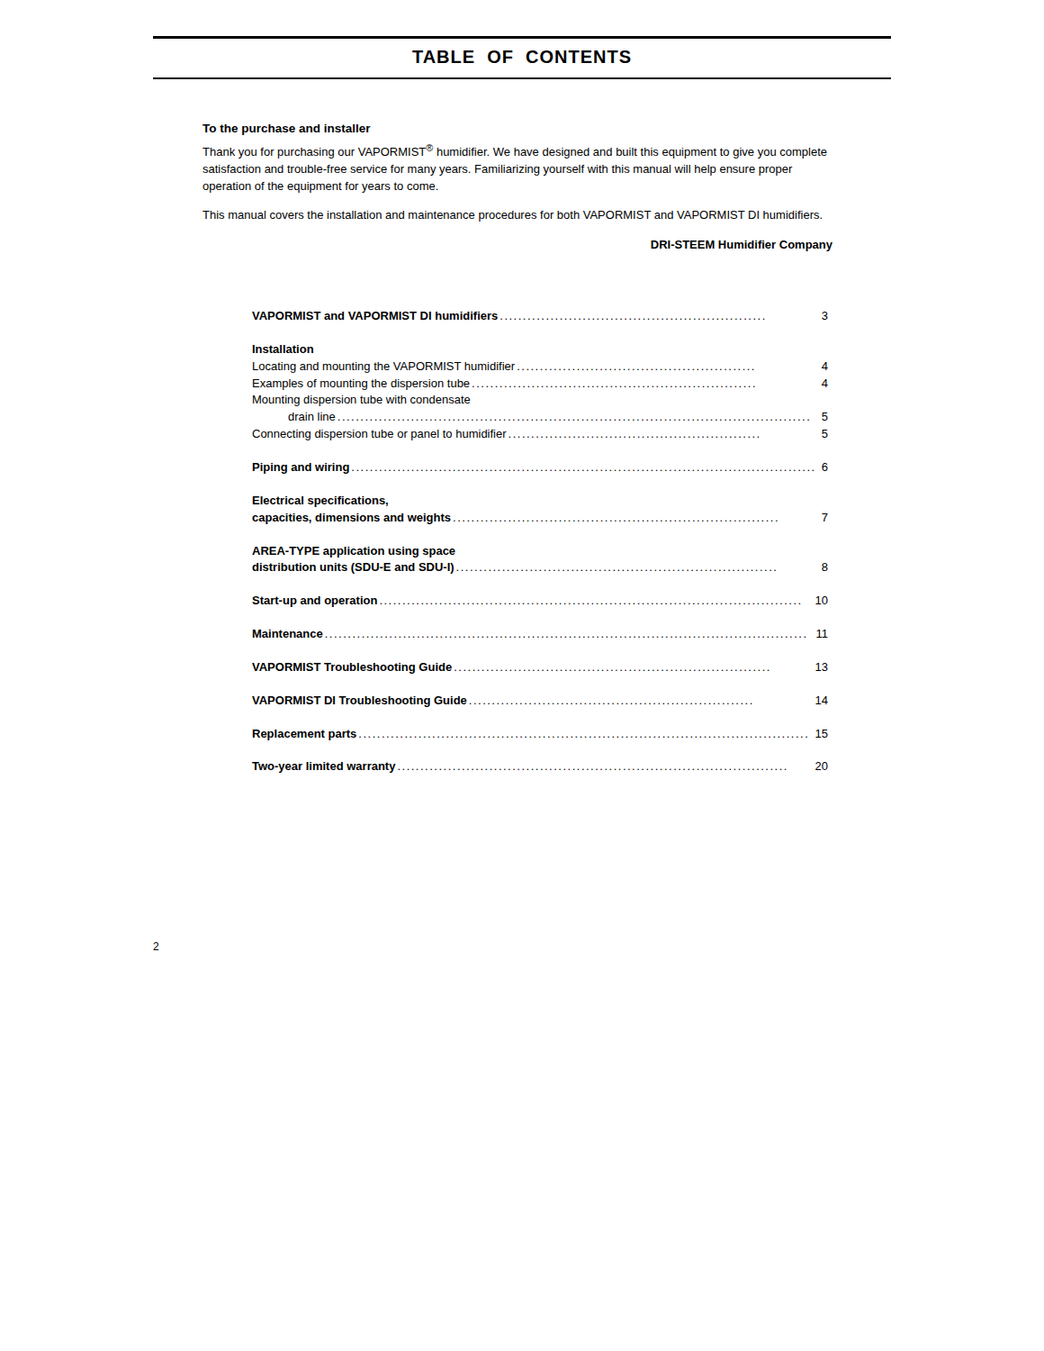TABLE OF CONTENTS
To the purchase and installer
Thank you for purchasing our VAPORMIST® humidifier. We have designed and built this equipment to give you complete satisfaction and trouble-free service for many years. Familiarizing yourself with this manual will help ensure proper operation of the equipment for years to come.
This manual covers the installation and maintenance procedures for both VAPORMIST and VAPORMIST DI humidifiers.
DRI-STEEM Humidifier Company
VAPORMIST and VAPORMIST DI humidifiers .......................................................... 3
Installation
Locating and mounting the VAPORMIST humidifier .................................................... 4
Examples of mounting the dispersion tube .............................................................. 4
Mounting dispersion tube with condensate
drain line ....................................................................................................... 5
Connecting dispersion tube or panel to humidifier ....................................................... 5
Piping and wiring ..................................................................................................... 6
Electrical specifications,
capacities, dimensions and weights ....................................................................... 7
AREA-TYPE application using space
distribution units (SDU-E and SDU-I) ...................................................................... 8
Start-up and operation ............................................................................................ 10
Maintenance ......................................................................................................... 11
VAPORMIST Troubleshooting Guide ..................................................................... 13
VAPORMIST DI Troubleshooting Guide .............................................................. 14
Replacement parts .................................................................................................. 15
Two-year limited warranty ..................................................................................... 20
2